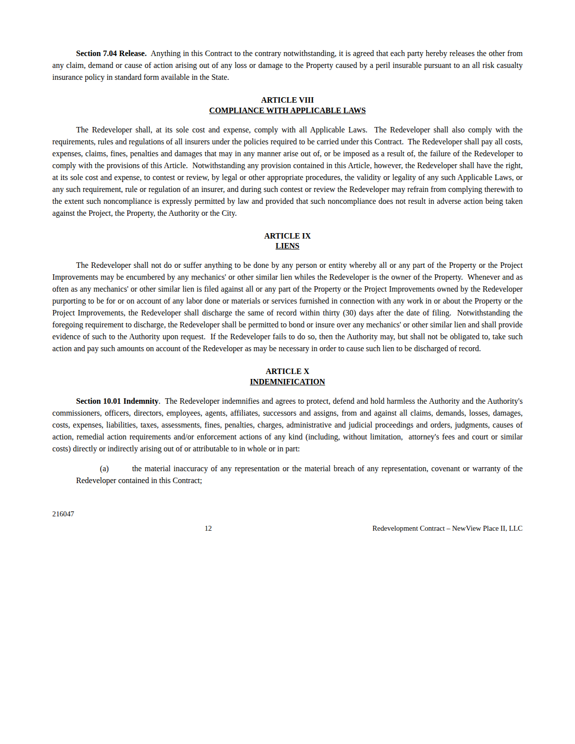Section 7.04 Release. Anything in this Contract to the contrary notwithstanding, it is agreed that each party hereby releases the other from any claim, demand or cause of action arising out of any loss or damage to the Property caused by a peril insurable pursuant to an all risk casualty insurance policy in standard form available in the State.
ARTICLE VIII COMPLIANCE WITH APPLICABLE LAWS
The Redeveloper shall, at its sole cost and expense, comply with all Applicable Laws. The Redeveloper shall also comply with the requirements, rules and regulations of all insurers under the policies required to be carried under this Contract. The Redeveloper shall pay all costs, expenses, claims, fines, penalties and damages that may in any manner arise out of, or be imposed as a result of, the failure of the Redeveloper to comply with the provisions of this Article. Notwithstanding any provision contained in this Article, however, the Redeveloper shall have the right, at its sole cost and expense, to contest or review, by legal or other appropriate procedures, the validity or legality of any such Applicable Laws, or any such requirement, rule or regulation of an insurer, and during such contest or review the Redeveloper may refrain from complying therewith to the extent such noncompliance is expressly permitted by law and provided that such noncompliance does not result in adverse action being taken against the Project, the Property, the Authority or the City.
ARTICLE IX LIENS
The Redeveloper shall not do or suffer anything to be done by any person or entity whereby all or any part of the Property or the Project Improvements may be encumbered by any mechanics' or other similar lien whiles the Redeveloper is the owner of the Property. Whenever and as often as any mechanics' or other similar lien is filed against all or any part of the Property or the Project Improvements owned by the Redeveloper purporting to be for or on account of any labor done or materials or services furnished in connection with any work in or about the Property or the Project Improvements, the Redeveloper shall discharge the same of record within thirty (30) days after the date of filing. Notwithstanding the foregoing requirement to discharge, the Redeveloper shall be permitted to bond or insure over any mechanics' or other similar lien and shall provide evidence of such to the Authority upon request. If the Redeveloper fails to do so, then the Authority may, but shall not be obligated to, take such action and pay such amounts on account of the Redeveloper as may be necessary in order to cause such lien to be discharged of record.
ARTICLE X INDEMNIFICATION
Section 10.01 Indemnity. The Redeveloper indemnifies and agrees to protect, defend and hold harmless the Authority and the Authority's commissioners, officers, directors, employees, agents, affiliates, successors and assigns, from and against all claims, demands, losses, damages, costs, expenses, liabilities, taxes, assessments, fines, penalties, charges, administrative and judicial proceedings and orders, judgments, causes of action, remedial action requirements and/or enforcement actions of any kind (including, without limitation, attorney's fees and court or similar costs) directly or indirectly arising out of or attributable to in whole or in part:
(a) the material inaccuracy of any representation or the material breach of any representation, covenant or warranty of the Redeveloper contained in this Contract;
216047
12 Redevelopment Contract – NewView Place II, LLC